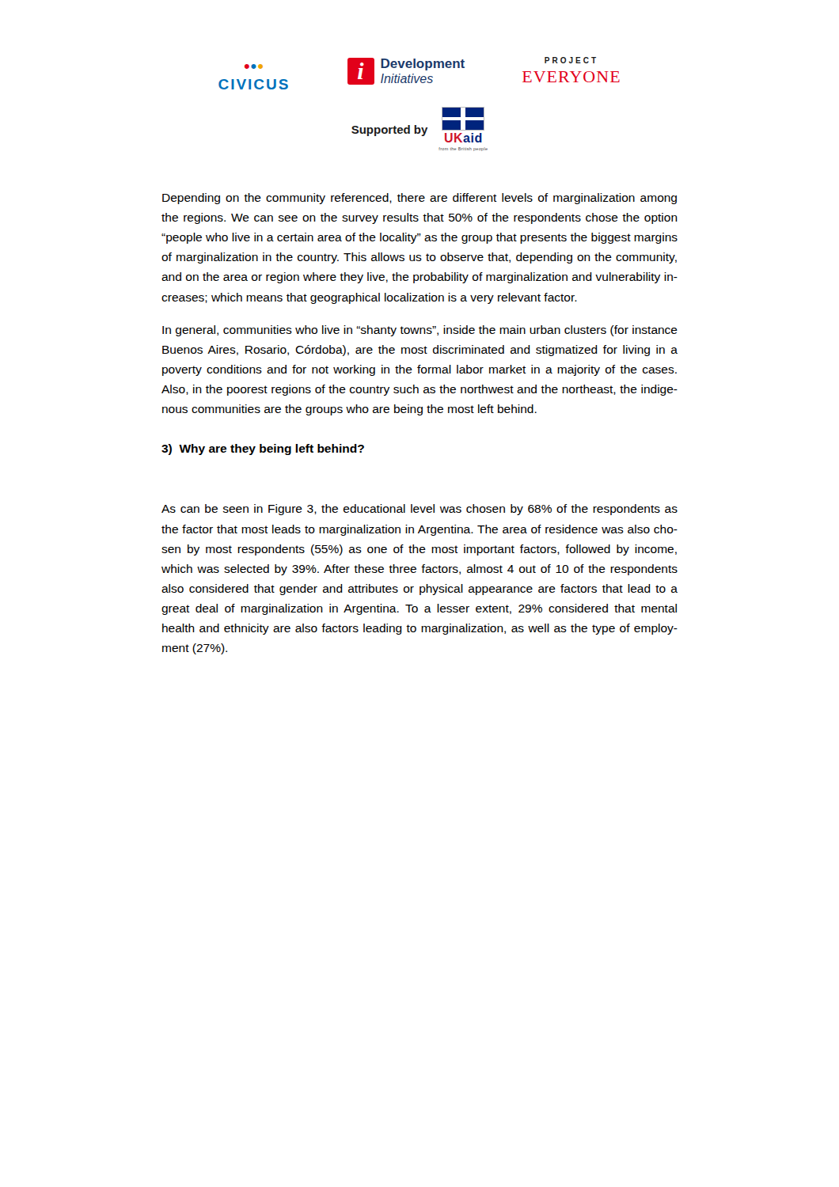•••
CIVICUS
i
Development
Initiatives
PROJECT
EVERYONE
Supported by
UK aid
from the British people
Depending on the community referenced, there are different levels of marginalization among the regions. We can see on the survey results that 50% of the respondents chose the option “people who live in a certain area of the locality” as the group that presents the biggest margins of marginalization in the country. This allows us to observe that, depending on the community, and on the area or region where they live, the probability of marginalization and vulnerability increases; which means that geographical localization is a very relevant factor.
In general, communities who live in “shanty towns”, inside the main urban clusters (for instance Buenos Aires, Rosario, Córdoba), are the most discriminated and stigmatized for living in a poverty conditions and for not working in the formal labor market in a majority of the cases. Also, in the poorest regions of the country such as the northwest and the northeast, the indigenous communities are the groups who are being the most left behind.
3) Why are they being left behind?
As can be seen in Figure 3, the educational level was chosen by 68% of the respondents as the factor that most leads to marginalization in Argentina. The area of residence was also chosen by most respondents (55%) as one of the most important factors, followed by income, which was selected by 39%. After these three factors, almost 4 out of 10 of the respondents also considered that gender and attributes or physical appearance are factors that lead to a great deal of marginalization in Argentina. To a lesser extent, 29% considered that mental health and ethnicity are also factors leading to marginalization, as well as the type of employment (27%).